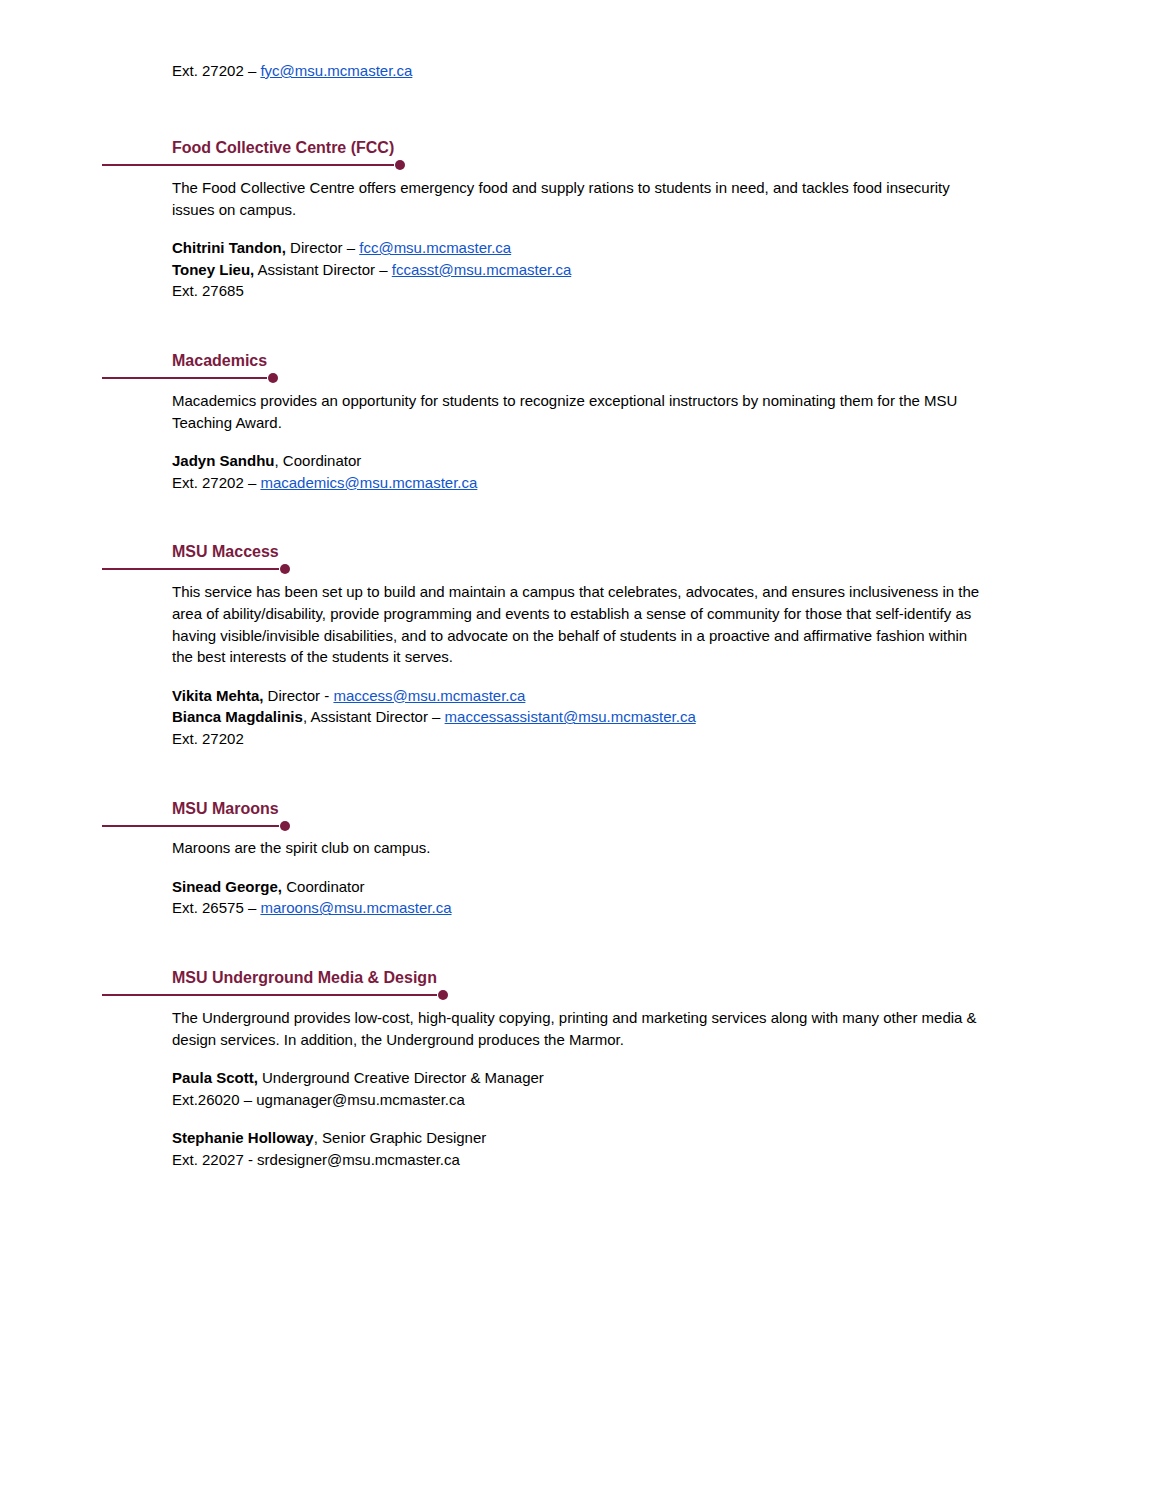Ext. 27202 – fyc@msu.mcmaster.ca
Food Collective Centre (FCC)
The Food Collective Centre offers emergency food and supply rations to students in need, and tackles food insecurity issues on campus.
Chitrini Tandon, Director – fcc@msu.mcmaster.ca
Toney Lieu, Assistant Director – fccasst@msu.mcmaster.ca
Ext. 27685
Macademics
Macademics provides an opportunity for students to recognize exceptional instructors by nominating them for the MSU Teaching Award.
Jadyn Sandhu, Coordinator
Ext. 27202 – macademics@msu.mcmaster.ca
MSU Maccess
This service has been set up to build and maintain a campus that celebrates, advocates, and ensures inclusiveness in the area of ability/disability, provide programming and events to establish a sense of community for those that self-identify as having visible/invisible disabilities, and to advocate on the behalf of students in a proactive and affirmative fashion within the best interests of the students it serves.
Vikita Mehta, Director - maccess@msu.mcmaster.ca
Bianca Magdalinis, Assistant Director – maccessassistant@msu.mcmaster.ca
Ext. 27202
MSU Maroons
Maroons are the spirit club on campus.
Sinead George, Coordinator
Ext. 26575 – maroons@msu.mcmaster.ca
MSU Underground Media & Design
The Underground provides low-cost, high-quality copying, printing and marketing services along with many other media & design services. In addition, the Underground produces the Marmor.
Paula Scott, Underground Creative Director & Manager
Ext.26020 – ugmanager@msu.mcmaster.ca
Stephanie Holloway, Senior Graphic Designer
Ext. 22027 - srdesigner@msu.mcmaster.ca